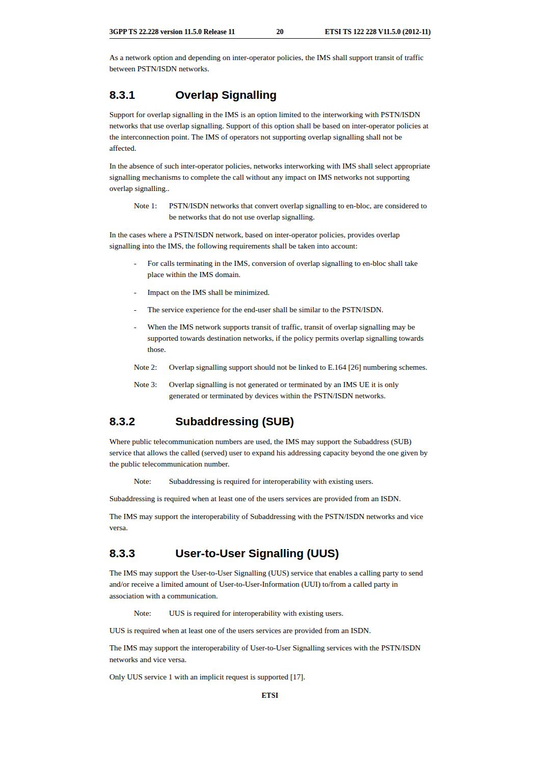3GPP TS 22.228 version 11.5.0 Release 11 20 ETSI TS 122 228 V11.5.0 (2012-11)
As a network option and depending on inter-operator policies, the IMS shall support transit of traffic between PSTN/ISDN networks.
8.3.1 Overlap Signalling
Support for overlap signalling in the IMS is an option limited to the interworking with PSTN/ISDN networks that use overlap signalling. Support of this option shall be based on inter-operator policies at the interconnection point. The IMS of operators not supporting overlap signalling shall not be affected.
In the absence of such inter-operator policies, networks interworking with IMS shall select appropriate signalling mechanisms to complete the call without any impact on IMS networks not supporting overlap signalling..
Note 1: PSTN/ISDN networks that convert overlap signalling to en-bloc, are considered to be networks that do not use overlap signalling.
In the cases where a PSTN/ISDN network, based on inter-operator policies, provides overlap signalling into the IMS, the following requirements shall be taken into account:
For calls terminating in the IMS, conversion of overlap signalling to en-bloc shall take place within the IMS domain.
Impact on the IMS shall be minimized.
The service experience for the end-user shall be similar to the PSTN/ISDN.
When the IMS network supports transit of traffic, transit of overlap signalling may be supported towards destination networks, if the policy permits overlap signalling towards those.
Note 2: Overlap signalling support should not be linked to E.164 [26] numbering schemes.
Note 3: Overlap signalling is not generated or terminated by an IMS UE it is only generated or terminated by devices within the PSTN/ISDN networks.
8.3.2 Subaddressing (SUB)
Where public telecommunication numbers are used, the IMS may support the Subaddress (SUB) service that allows the called (served) user to expand his addressing capacity beyond the one given by the public telecommunication number.
Note: Subaddressing is required for interoperability with existing users.
Subaddressing is required when at least one of the users services are provided from an ISDN.
The IMS may support the interoperability of Subaddressing with the PSTN/ISDN networks and vice versa.
8.3.3 User-to-User Signalling (UUS)
The IMS may support the User-to-User Signalling (UUS) service that enables a calling party to send and/or receive a limited amount of User-to-User-Information (UUI) to/from a called party in association with a communication.
Note: UUS is required for interoperability with existing users.
UUS is required when at least one of the users services are provided from an ISDN.
The IMS may support the interoperability of User-to-User Signalling services with the PSTN/ISDN networks and vice versa.
Only UUS service 1 with an implicit request is supported [17].
ETSI